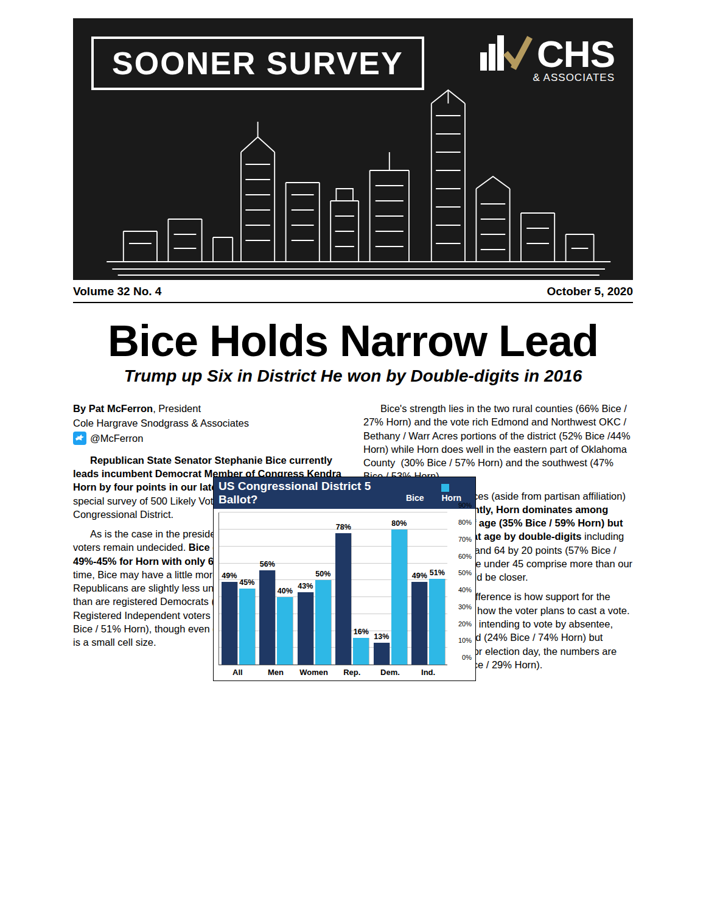SOONER SURVEY
CHS
& ASSOCIATES
Volume 32 No. 4
October 5, 2020
Bice Holds Narrow Lead
Trump up Six in District He won by Double-digits in 2016
By Pat McFerron, President
Cole Hargrave Snodgrass & Associates
@McFerron
Republican State Senator Stephanie Bice currently leads incumbent Democrat Member of Congress Kendra Horn by four points in our latest Sooner Survey, a special survey of 500 Likely Voters in Oklahoma's Fifth Congressional District.
As is the case in the presidential contest, relatively few voters remain undecided. Bice currently has a lead of 49%-45% for Horn with only 6% yet to choose. At this time, Bice may have a little more room to grow as Republicans are slightly less unified (78% Bice / 16% Horn) than are registered Democrats (13% Bice / 80% Horn). Registered Independent voters are very evenly split (49% Bice / 51% Horn), though even on a 500-sample study, this is a small cell size.
Bice's strength lies in the two rural counties (66% Bice / 27% Horn) and the vote rich Edmond and Northwest OKC / Bethany / Warr Acres portions of the district (52% Bice /44% Horn) while Horn does well in the eastern part of Oklahoma County (30% Bice / 57% Horn) and the southwest (47% Bice / 53% Horn).
The greatest differences (aside from partisan affiliation) is along age lines. Currently, Horn dominates among those under 45 years of age (35% Bice / 59% Horn) but loses all voters over that age by double-digits including losing those between 55 and 64 by 20 points (57% Bice / 37% Horn). Should those under 45 comprise more than our 30% model, the race could be closer.
Another interesting difference is how support for the candidate correlates with how the voter plans to cast a vote. Among the 25% of voters intending to vote by absentee, Horn has a very large lead (24% Bice / 74% Horn) but among the 46% waiting for election day, the numbers are almost reversed (63% Bice / 29% Horn).
US Congressional District 5 Ballot? Bice Horn
49%
45%
56%
40%
43%
50%
78%
16%
13%
80%
49%
51%
90%
80%
70%
60%
50%
40%
30%
20%
10%
0%
All
Men
Women
Rep.
Dem.
Ind.